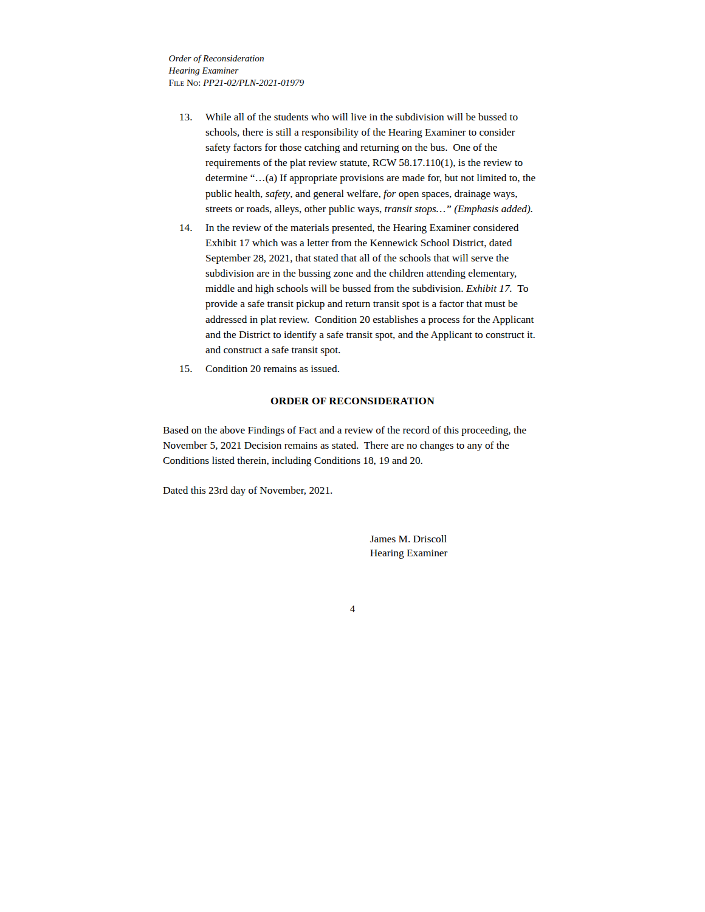Order of Reconsideration
Hearing Examiner
File No: PP21-02/PLN-2021-01979
While all of the students who will live in the subdivision will be bussed to schools, there is still a responsibility of the Hearing Examiner to consider safety factors for those catching and returning on the bus. One of the requirements of the plat review statute, RCW 58.17.110(1), is the review to determine “…(a) If appropriate provisions are made for, but not limited to, the public health, safety, and general welfare, for open spaces, drainage ways, streets or roads, alleys, other public ways, transit stops…” (Emphasis added).
In the review of the materials presented, the Hearing Examiner considered Exhibit 17 which was a letter from the Kennewick School District, dated September 28, 2021, that stated that all of the schools that will serve the subdivision are in the bussing zone and the children attending elementary, middle and high schools will be bussed from the subdivision. Exhibit 17. To provide a safe transit pickup and return transit spot is a factor that must be addressed in plat review. Condition 20 establishes a process for the Applicant and the District to identify a safe transit spot, and the Applicant to construct it. and construct a safe transit spot.
Condition 20 remains as issued.
ORDER OF RECONSIDERATION
Based on the above Findings of Fact and a review of the record of this proceeding, the November 5, 2021 Decision remains as stated. There are no changes to any of the Conditions listed therein, including Conditions 18, 19 and 20.
Dated this 23rd day of November, 2021.
James M. Driscoll
Hearing Examiner
4